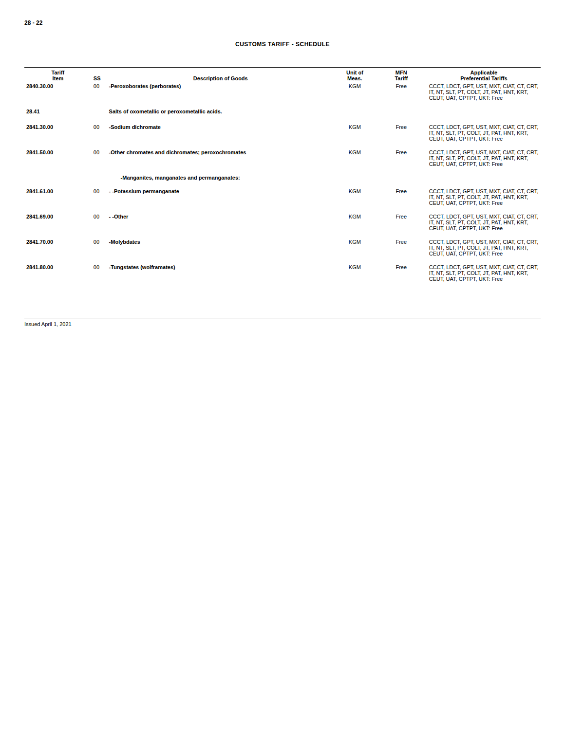28 - 22
CUSTOMS TARIFF - SCHEDULE
| Tariff Item | SS | Description of Goods | Unit of Meas. | MFN Tariff | Applicable Preferential Tariffs |
| --- | --- | --- | --- | --- | --- |
| 2840.30.00 | 00 | -Peroxoborates (perborates) | KGM | Free | CCCT, LDCT, GPT, UST, MXT, CIAT, CT, CRT, IT, NT, SLT, PT, COLT, JT, PAT, HNT, KRT, CEUT, UAT, CPTPT, UKT: Free |
| 28.41 | | Salts of oxometallic or peroxometallic acids. | | | |
| 2841.30.00 | 00 | -Sodium dichromate | KGM | Free | CCCT, LDCT, GPT, UST, MXT, CIAT, CT, CRT, IT, NT, SLT, PT, COLT, JT, PAT, HNT, KRT, CEUT, UAT, CPTPT, UKT: Free |
| 2841.50.00 | 00 | -Other chromates and dichromates; peroxochromates | KGM | Free | CCCT, LDCT, GPT, UST, MXT, CIAT, CT, CRT, IT, NT, SLT, PT, COLT, JT, PAT, HNT, KRT, CEUT, UAT, CPTPT, UKT: Free |
| | | -Manganites, manganates and permanganates: | | | |
| 2841.61.00 | 00 | - -Potassium permanganate | KGM | Free | CCCT, LDCT, GPT, UST, MXT, CIAT, CT, CRT, IT, NT, SLT, PT, COLT, JT, PAT, HNT, KRT, CEUT, UAT, CPTPT, UKT: Free |
| 2841.69.00 | 00 | - -Other | KGM | Free | CCCT, LDCT, GPT, UST, MXT, CIAT, CT, CRT, IT, NT, SLT, PT, COLT, JT, PAT, HNT, KRT, CEUT, UAT, CPTPT, UKT: Free |
| 2841.70.00 | 00 | -Molybdates | KGM | Free | CCCT, LDCT, GPT, UST, MXT, CIAT, CT, CRT, IT, NT, SLT, PT, COLT, JT, PAT, HNT, KRT, CEUT, UAT, CPTPT, UKT: Free |
| 2841.80.00 | 00 | -Tungstates (wolframates) | KGM | Free | CCCT, LDCT, GPT, UST, MXT, CIAT, CT, CRT, IT, NT, SLT, PT, COLT, JT, PAT, HNT, KRT, CEUT, UAT, CPTPT, UKT: Free |
Issued April 1, 2021